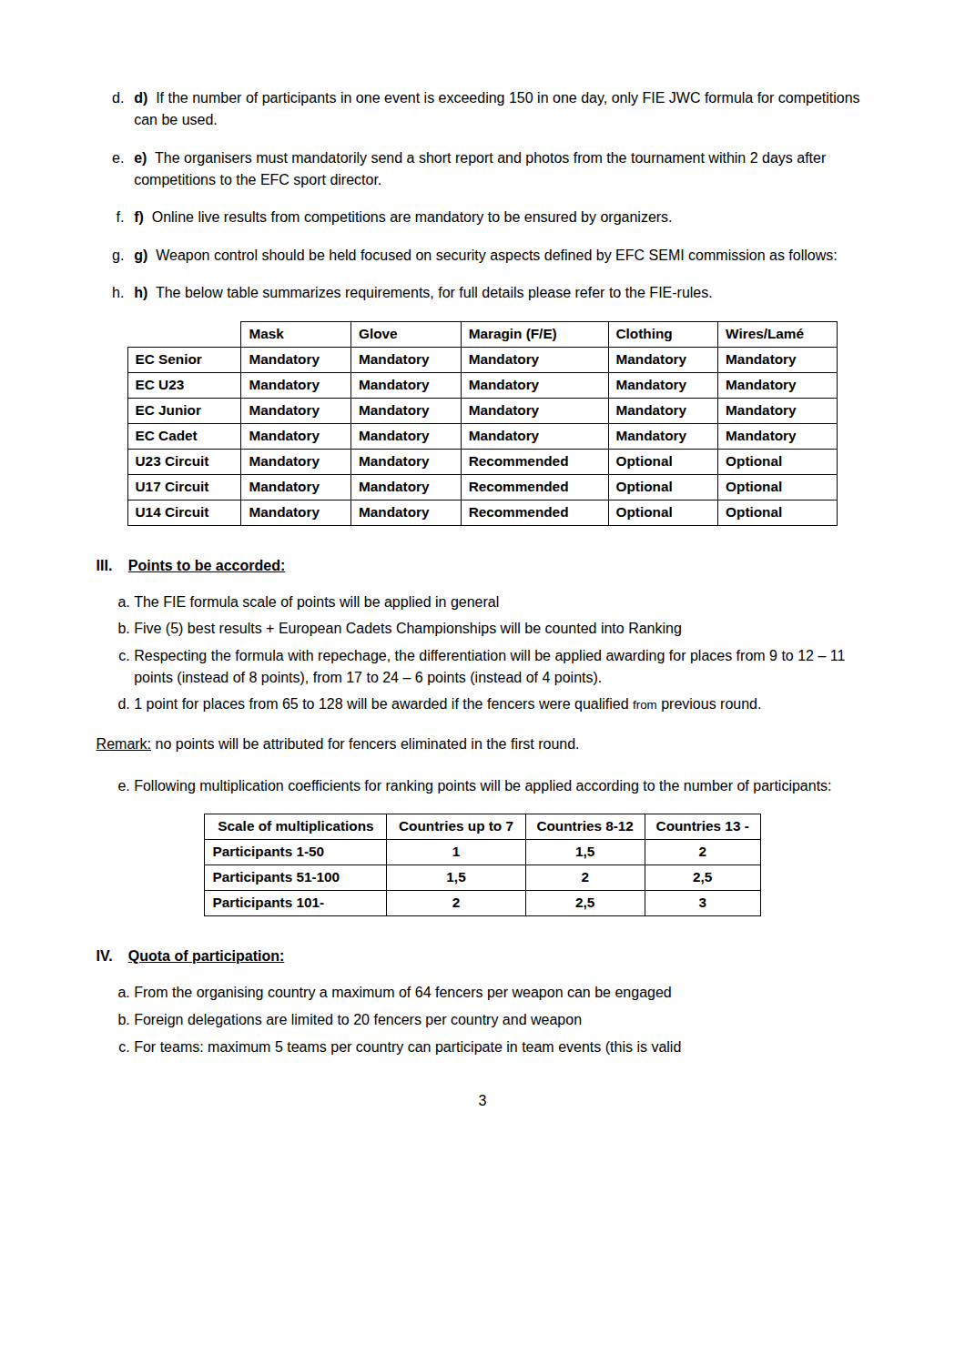d) If the number of participants in one event is exceeding 150 in one day, only FIE JWC formula for competitions can be used.
e) The organisers must mandatorily send a short report and photos from the tournament within 2 days after competitions to the EFC sport director.
f) Online live results from competitions are mandatory to be ensured by organizers.
g) Weapon control should be held focused on security aspects defined by EFC SEMI commission as follows:
h) The below table summarizes requirements, for full details please refer to the FIE-rules.
| | Mask | Glove | Maragin (F/E) | Clothing | Wires/Lamé |
| --- | --- | --- | --- | --- | --- |
| EC Senior | Mandatory | Mandatory | Mandatory | Mandatory | Mandatory |
| EC U23 | Mandatory | Mandatory | Mandatory | Mandatory | Mandatory |
| EC Junior | Mandatory | Mandatory | Mandatory | Mandatory | Mandatory |
| EC Cadet | Mandatory | Mandatory | Mandatory | Mandatory | Mandatory |
| U23 Circuit | Mandatory | Mandatory | Recommended | Optional | Optional |
| U17 Circuit | Mandatory | Mandatory | Recommended | Optional | Optional |
| U14 Circuit | Mandatory | Mandatory | Recommended | Optional | Optional |
III. Points to be accorded:
The FIE formula scale of points will be applied in general
Five (5) best results + European Cadets Championships will be counted into Ranking
Respecting the formula with repechage, the differentiation will be applied awarding for places from 9 to 12 – 11 points (instead of 8 points), from 17 to 24 – 6 points (instead of 4 points).
1 point for places from 65 to 128 will be awarded if the fencers were qualified from previous round.
Remark: no points will be attributed for fencers eliminated in the first round.
Following multiplication coefficients for ranking points will be applied according to the number of participants:
| Scale of multiplications | Countries up to 7 | Countries 8-12 | Countries 13 - |
| --- | --- | --- | --- |
| Participants 1-50 | 1 | 1,5 | 2 |
| Participants 51-100 | 1,5 | 2 | 2,5 |
| Participants 101- | 2 | 2,5 | 3 |
IV. Quota of participation:
From the organising country a maximum of 64 fencers per weapon can be engaged
Foreign delegations are limited to 20 fencers per country and weapon
For teams: maximum 5 teams per country can participate in team events (this is valid
3